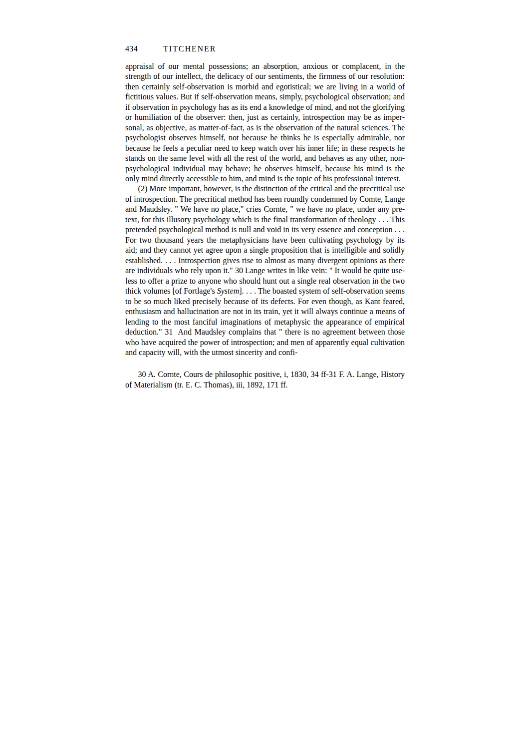434 TITCHENER
appraisal of our mental possessions; an absorption, anxious or complacent, in the strength of our intellect, the delicacy of our sentiments, the firmness of our resolution: then certainly self-observation is morbid and egotistical; we are living in a world of fictitious values. But if self-observation means, simply, psychological observation; and if observation in psychology has as its end a knowledge of mind, and not the glorifying or humiliation of the observer: then, just as certainly, introspection may be as impersonal, as objective, as matter-of-fact, as is the observation of the natural sciences. The psychologist observes himself, not because he thinks he is especially admirable, nor because he feels a peculiar need to keep watch over his inner life; in these respects he stands on the same level with all the rest of the world, and behaves as any other, non-psychological individual may behave; he observes himself, because his mind is the only mind directly accessible to him, and mind is the topic of his professional interest.
(2) More important, however, is the distinction of the critical and the precritical use of introspection. The precritical method has been roundly condemned by Comte, Lange and Maudsley. " We have no place," cries Cornte, " we have no place, under any pretext, for this illusory psychology which is the final transformation of theology . . . This pretended psychological method is null and void in its very essence and conception . . . For two thousand years the metaphysicians have been cultivating psychology by its aid; and they cannot yet agree upon a single proposition that is intelligible and solidly established. . . . Introspection gives rise to almost as many divergent opinions as there are individuals who rely upon it." 30 Lange writes in like vein: " It would be quite useless to offer a prize to anyone who should hunt out a single real observation in the two thick volumes [of Fortlage's System]. . . . The boasted system of self-observation seems to be so much liked precisely because of its defects. For even though, as Kant feared, enthusiasm and hallucination are not in its train, yet it will always continue a means of lending to the most fanciful imaginations of metaphysic the appearance of empirical deduction." 31 And Maudsley complains that " there is no agreement between those who have acquired the power of introspection; and men of apparently equal cultivation and capacity will, with the utmost sincerity and confi-
30 A. Cornte, Cours de philosophic positive, i, 1830, 34 ff-31 F. A. Lange, History of Materialism (tr. E. C. Thomas), iii, 1892, 171 ff.